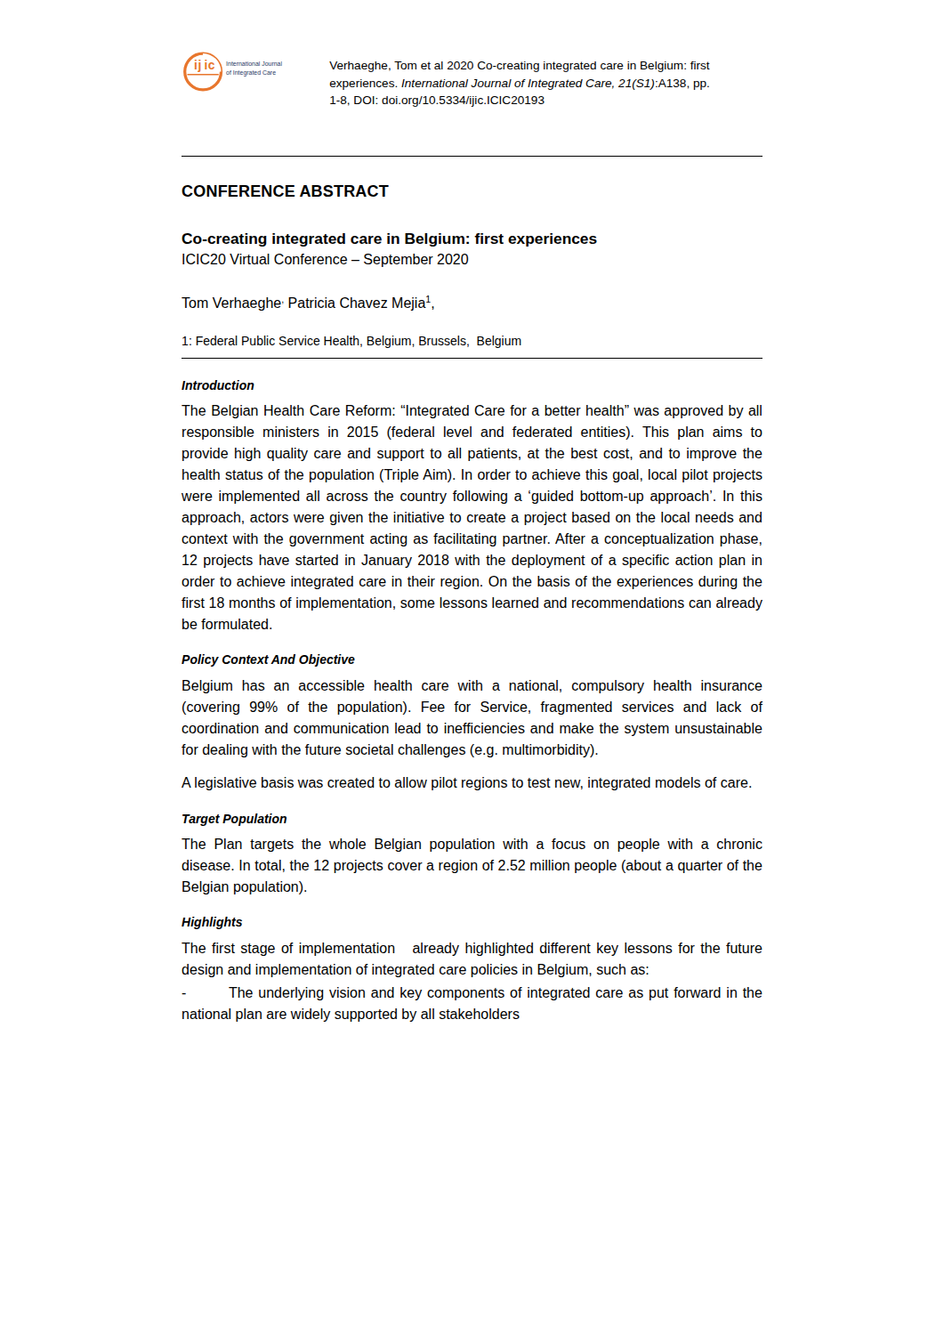i j i c International Journal of Integrated Care
Verhaeghe, Tom et al 2020 Co-creating integrated care in Belgium: first experiences. International Journal of Integrated Care, 21(S1):A138, pp. 1-8, DOI: doi.org/10.5334/ijic.ICIC20193
CONFERENCE ABSTRACT
Co-creating integrated care in Belgium: first experiences
ICIC20 Virtual Conference – September 2020
Tom Verhaeghe, Patricia Chavez Mejia1,
1: Federal Public Service Health, Belgium, Brussels, Belgium
Introduction
The Belgian Health Care Reform: “Integrated Care for a better health” was approved by all responsible ministers in 2015 (federal level and federated entities). This plan aims to provide high quality care and support to all patients, at the best cost, and to improve the health status of the population (Triple Aim). In order to achieve this goal, local pilot projects were implemented all across the country following a ‘guided bottom-up approach’. In this approach, actors were given the initiative to create a project based on the local needs and context with the government acting as facilitating partner. After a conceptualization phase, 12 projects have started in January 2018 with the deployment of a specific action plan in order to achieve integrated care in their region. On the basis of the experiences during the first 18 months of implementation, some lessons learned and recommendations can already be formulated.
Policy Context And Objective
Belgium has an accessible health care with a national, compulsory health insurance (covering 99% of the population). Fee for Service, fragmented services and lack of coordination and communication lead to inefficiencies and make the system unsustainable for dealing with the future societal challenges (e.g. multimorbidity).
A legislative basis was created to allow pilot regions to test new, integrated models of care.
Target Population
The Plan targets the whole Belgian population with a focus on people with a chronic disease. In total, the 12 projects cover a region of 2.52 million people (about a quarter of the Belgian population).
Highlights
The first stage of implementation already highlighted different key lessons for the future design and implementation of integrated care policies in Belgium, such as:
-The underlying vision and key components of integrated care as put forward in the national plan are widely supported by all stakeholders